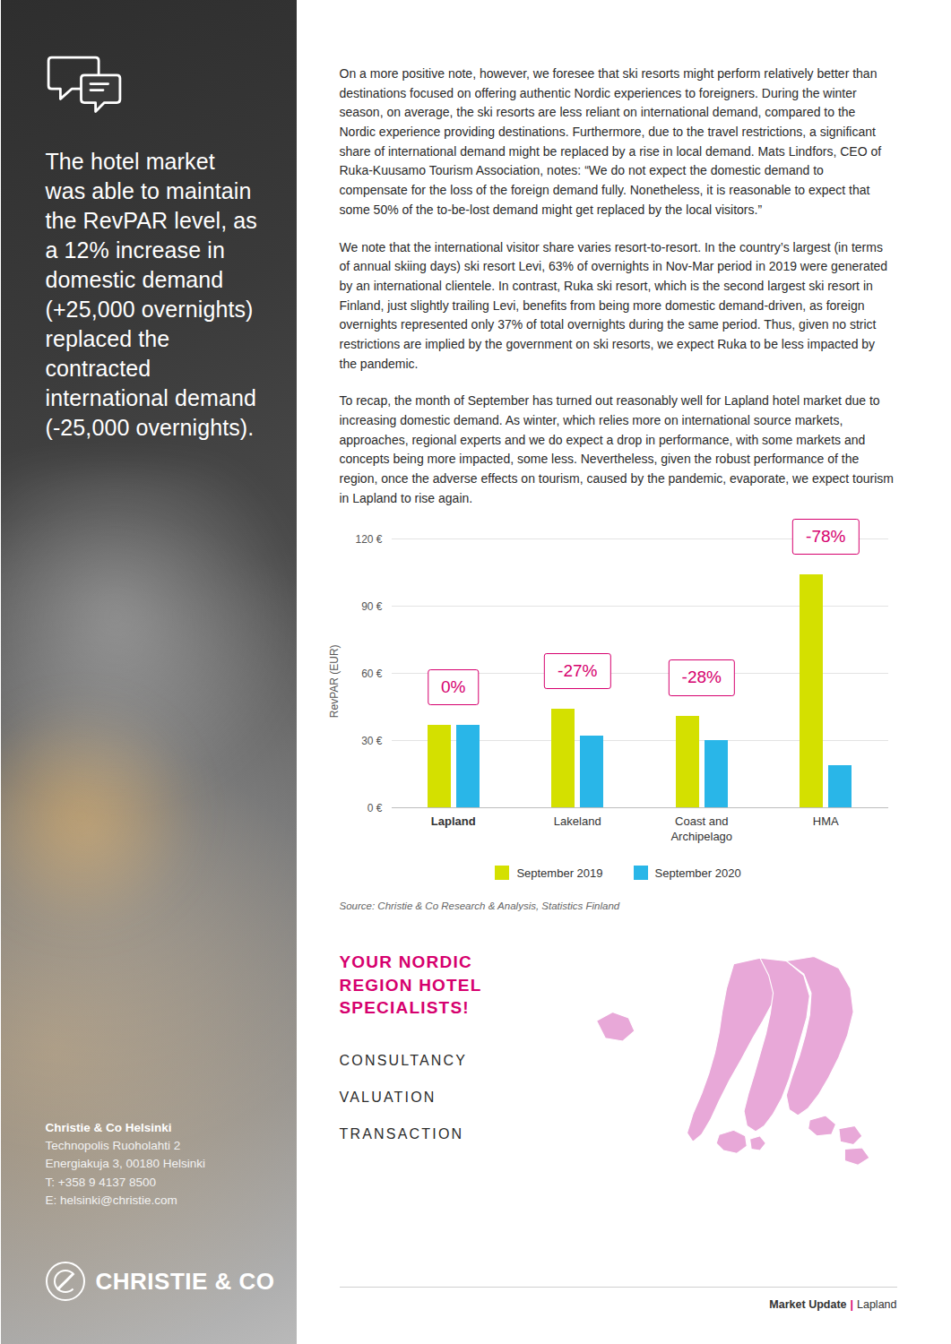The hotel market was able to maintain the RevPAR level, as a 12% increase in domestic demand (+25,000 overnights) replaced the contracted international demand (-25,000 overnights).
Christie & Co Helsinki
Technopolis Ruoholahti 2
Energiakuja 3, 00180 Helsinki
T: +358 9 4137 8500
E: helsinki@christie.com
CHRISTIE & CO
On a more positive note, however, we foresee that ski resorts might perform relatively better than destinations focused on offering authentic Nordic experiences to foreigners. During the winter season, on average, the ski resorts are less reliant on international demand, compared to the Nordic experience providing destinations. Furthermore, due to the travel restrictions, a significant share of international demand might be replaced by a rise in local demand. Mats Lindfors, CEO of Ruka-Kuusamo Tourism Association, notes: “We do not expect the domestic demand to compensate for the loss of the foreign demand fully. Nonetheless, it is reasonable to expect that some 50% of the to-be-lost demand might get replaced by the local visitors.”
We note that the international visitor share varies resort-to-resort. In the country’s largest (in terms of annual skiing days) ski resort Levi, 63% of overnights in Nov-Mar period in 2019 were generated by an international clientele. In contrast, Ruka ski resort, which is the second largest ski resort in Finland, just slightly trailing Levi, benefits from being more domestic demand-driven, as foreign overnights represented only 37% of total overnights during the same period. Thus, given no strict restrictions are implied by the government on ski resorts, we expect Ruka to be less impacted by the pandemic.
To recap, the month of September has turned out reasonably well for Lapland hotel market due to increasing domestic demand. As winter, which relies more on international source markets, approaches, regional experts and we do expect a drop in performance, with some markets and concepts being more impacted, some less. Nevertheless, given the robust performance of the region, once the adverse effects on tourism, caused by the pandemic, evaporate, we expect tourism in Lapland to rise again.
RevPAR (EUR)
120 €
90 €
60 €
30 €
0 €
0%
-27%
-28%
-78%
Lapland
Lakeland
Coast and
Archipelago
HMA
September 2019
September 2020
Source: Christie & Co Research & Analysis, Statistics Finland
Your Nordic
Region Hotel
Specialists!
Consultancy
Valuation
Transaction
Nordic region map
Market Update|Lapland